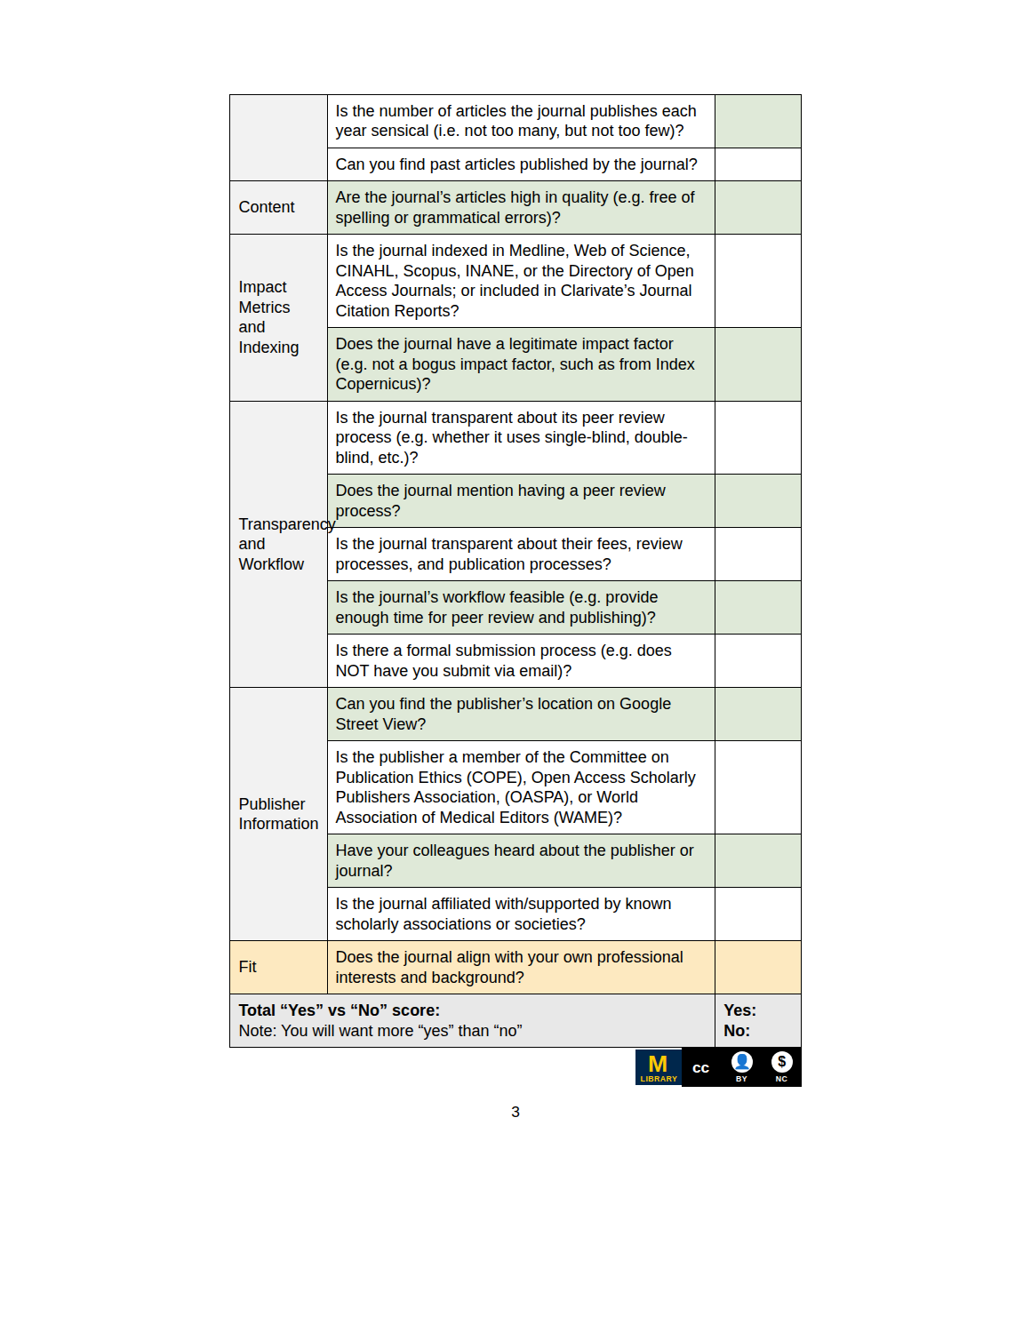| | Is the number of articles the journal publishes each year sensical (i.e. not too many, but not too few)? | |
| Can you find past articles published by the journal? | |
| Content | Are the journal’s articles high in quality (e.g. free of spelling or grammatical errors)? | |
| Impact Metrics and Indexing | Is the journal indexed in Medline, Web of Science, CINAHL, Scopus, INANE, or the Directory of Open Access Journals; or included in Clarivate’s Journal Citation Reports? | |
| Does the journal have a legitimate impact factor (e.g. not a bogus impact factor, such as from Index Copernicus)? | |
| Transparency and Workflow | Is the journal transparent about its peer review process (e.g. whether it uses single-blind, double-blind, etc.)? | |
| Does the journal mention having a peer review process? | |
| Is the journal transparent about their fees, review processes, and publication processes? | |
| Is the journal’s workflow feasible (e.g. provide enough time for peer review and publishing)? | |
| Is there a formal submission process (e.g. does NOT have you submit via email)? | |
| Publisher Information | Can you find the publisher’s location on Google Street View? | |
| Is the publisher a member of the Committee on Publication Ethics (COPE), Open Access Scholarly Publishers Association, (OASPA), or World Association of Medical Editors (WAME)? | |
| Have your colleagues heard about the publisher or journal? | |
| Is the journal affiliated with/supported by known scholarly associations or societies? | |
| Fit | Does the journal align with your own professional interests and background? | |
| Total “Yes” vs “No” score: Note: You will want more “yes” than “no” | Yes: No: |
M LIBRARY
cc
👤
BY
$
NC
3